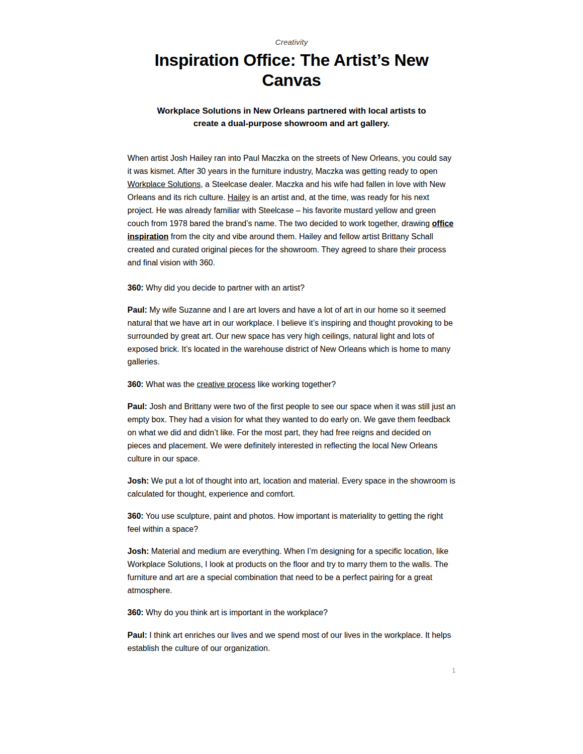Creativity
Inspiration Office: The Artist’s New Canvas
Workplace Solutions in New Orleans partnered with local artists to create a dual-purpose showroom and art gallery.
When artist Josh Hailey ran into Paul Maczka on the streets of New Orleans, you could say it was kismet. After 30 years in the furniture industry, Maczka was getting ready to open Workplace Solutions, a Steelcase dealer. Maczka and his wife had fallen in love with New Orleans and its rich culture. Hailey is an artist and, at the time, was ready for his next project. He was already familiar with Steelcase – his favorite mustard yellow and green couch from 1978 bared the brand’s name. The two decided to work together, drawing office inspiration from the city and vibe around them. Hailey and fellow artist Brittany Schall created and curated original pieces for the showroom. They agreed to share their process and final vision with 360.
360: Why did you decide to partner with an artist?
Paul: My wife Suzanne and I are art lovers and have a lot of art in our home so it seemed natural that we have art in our workplace. I believe it’s inspiring and thought provoking to be surrounded by great art. Our new space has very high ceilings, natural light and lots of exposed brick. It’s located in the warehouse district of New Orleans which is home to many galleries.
360: What was the creative process like working together?
Paul: Josh and Brittany were two of the first people to see our space when it was still just an empty box. They had a vision for what they wanted to do early on. We gave them feedback on what we did and didn’t like. For the most part, they had free reigns and decided on pieces and placement. We were definitely interested in reflecting the local New Orleans culture in our space.
Josh: We put a lot of thought into art, location and material. Every space in the showroom is calculated for thought, experience and comfort.
360: You use sculpture, paint and photos. How important is materiality to getting the right feel within a space?
Josh: Material and medium are everything. When I’m designing for a specific location, like Workplace Solutions, I look at products on the floor and try to marry them to the walls. The furniture and art are a special combination that need to be a perfect pairing for a great atmosphere.
360: Why do you think art is important in the workplace?
Paul: I think art enriches our lives and we spend most of our lives in the workplace. It helps establish the culture of our organization.
1